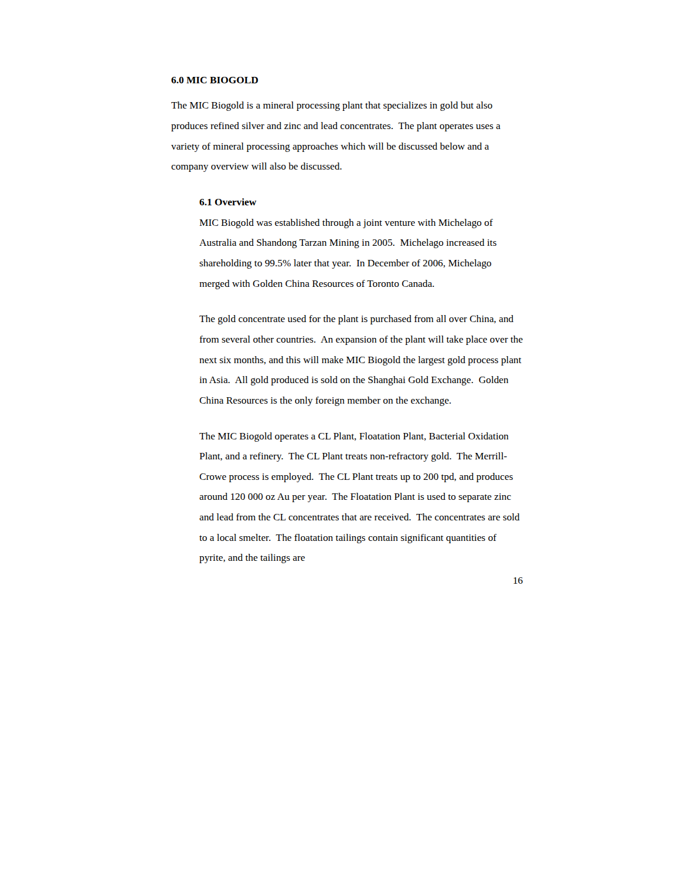6.0 MIC BIOGOLD
The MIC Biogold is a mineral processing plant that specializes in gold but also produces refined silver and zinc and lead concentrates. The plant operates uses a variety of mineral processing approaches which will be discussed below and a company overview will also be discussed.
6.1 Overview
MIC Biogold was established through a joint venture with Michelago of Australia and Shandong Tarzan Mining in 2005. Michelago increased its shareholding to 99.5% later that year. In December of 2006, Michelago merged with Golden China Resources of Toronto Canada.
The gold concentrate used for the plant is purchased from all over China, and from several other countries. An expansion of the plant will take place over the next six months, and this will make MIC Biogold the largest gold process plant in Asia. All gold produced is sold on the Shanghai Gold Exchange. Golden China Resources is the only foreign member on the exchange.
The MIC Biogold operates a CL Plant, Floatation Plant, Bacterial Oxidation Plant, and a refinery. The CL Plant treats non-refractory gold. The Merrill-Crowe process is employed. The CL Plant treats up to 200 tpd, and produces around 120 000 oz Au per year. The Floatation Plant is used to separate zinc and lead from the CL concentrates that are received. The concentrates are sold to a local smelter. The floatation tailings contain significant quantities of pyrite, and the tailings are
16